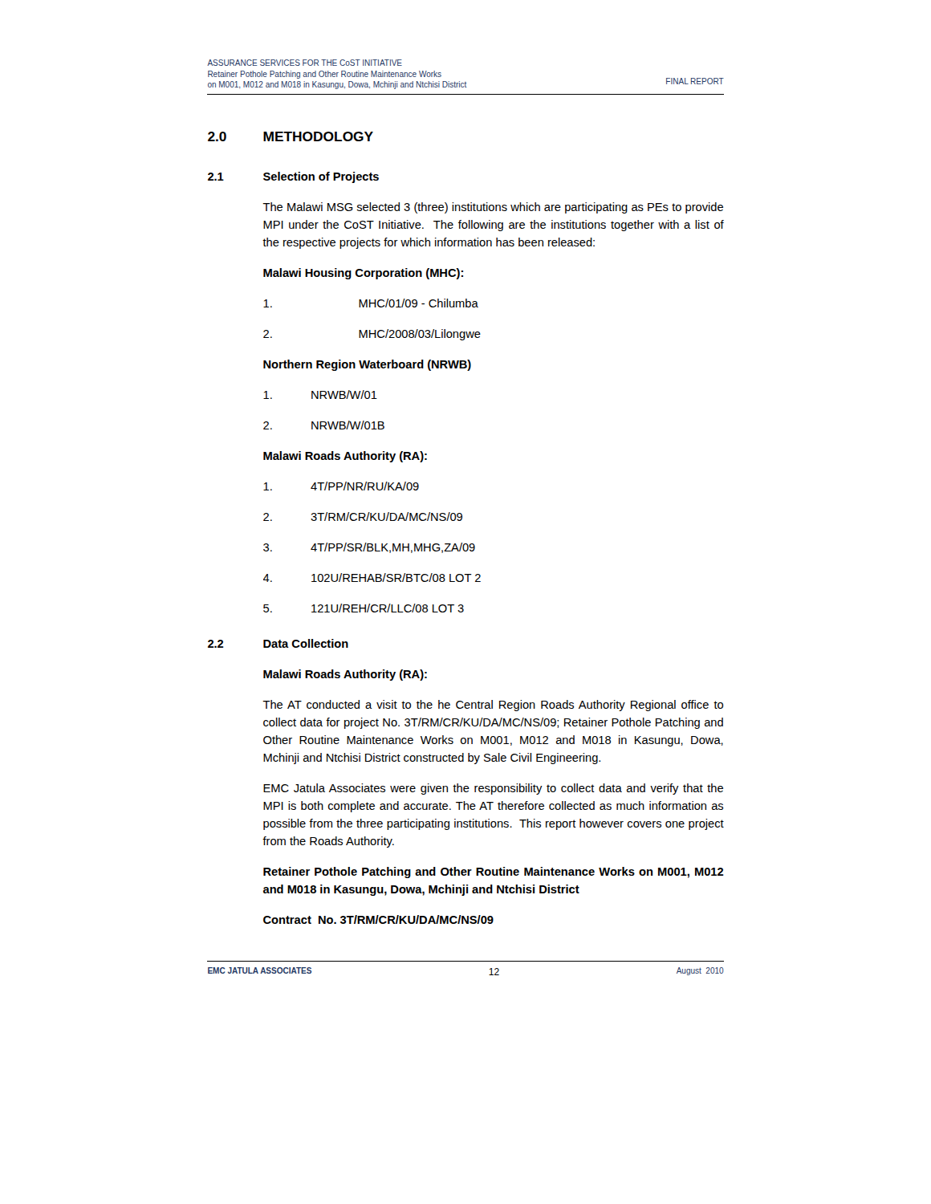ASSURANCE SERVICES FOR THE CoST INITIATIVE
Retainer Pothole Patching and Other Routine Maintenance Works
on M001, M012 and M018 in Kasungu, Dowa, Mchinji and Ntchisi District
FINAL REPORT
2.0 METHODOLOGY
2.1 Selection of Projects
The Malawi MSG selected 3 (three) institutions which are participating as PEs to provide MPI under the CoST Initiative. The following are the institutions together with a list of the respective projects for which information has been released:
Malawi Housing Corporation (MHC):
1. MHC/01/09 - Chilumba
2. MHC/2008/03/Lilongwe
Northern Region Waterboard (NRWB)
1. NRWB/W/01
2. NRWB/W/01B
Malawi Roads Authority (RA):
1. 4T/PP/NR/RU/KA/09
2. 3T/RM/CR/KU/DA/MC/NS/09
3. 4T/PP/SR/BLK,MH,MHG,ZA/09
4. 102U/REHAB/SR/BTC/08 LOT 2
5. 121U/REH/CR/LLC/08 LOT 3
2.2 Data Collection
Malawi Roads Authority (RA):
The AT conducted a visit to the he Central Region Roads Authority Regional office to collect data for project No. 3T/RM/CR/KU/DA/MC/NS/09; Retainer Pothole Patching and Other Routine Maintenance Works on M001, M012 and M018 in Kasungu, Dowa, Mchinji and Ntchisi District constructed by Sale Civil Engineering.
EMC Jatula Associates were given the responsibility to collect data and verify that the MPI is both complete and accurate. The AT therefore collected as much information as possible from the three participating institutions. This report however covers one project from the Roads Authority.
Retainer Pothole Patching and Other Routine Maintenance Works on M001, M012 and M018 in Kasungu, Dowa, Mchinji and Ntchisi District
Contract No. 3T/RM/CR/KU/DA/MC/NS/09
EMC JATULA ASSOCIATES
August 2010
12